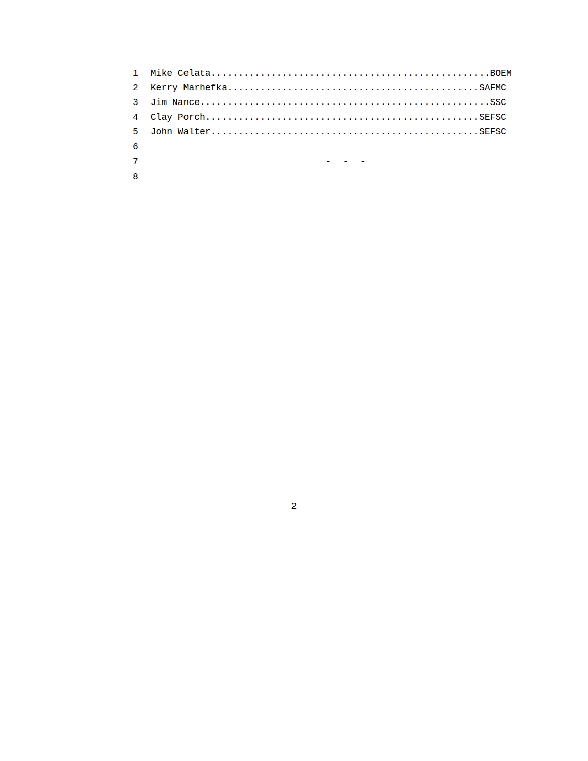Mike Celata...................................................BOEM
Kerry Marhefka..............................................SAFMC
Jim Nance.....................................................SSC
Clay Porch..................................................SEFSC
John Walter.................................................SEFSC
- - -
2